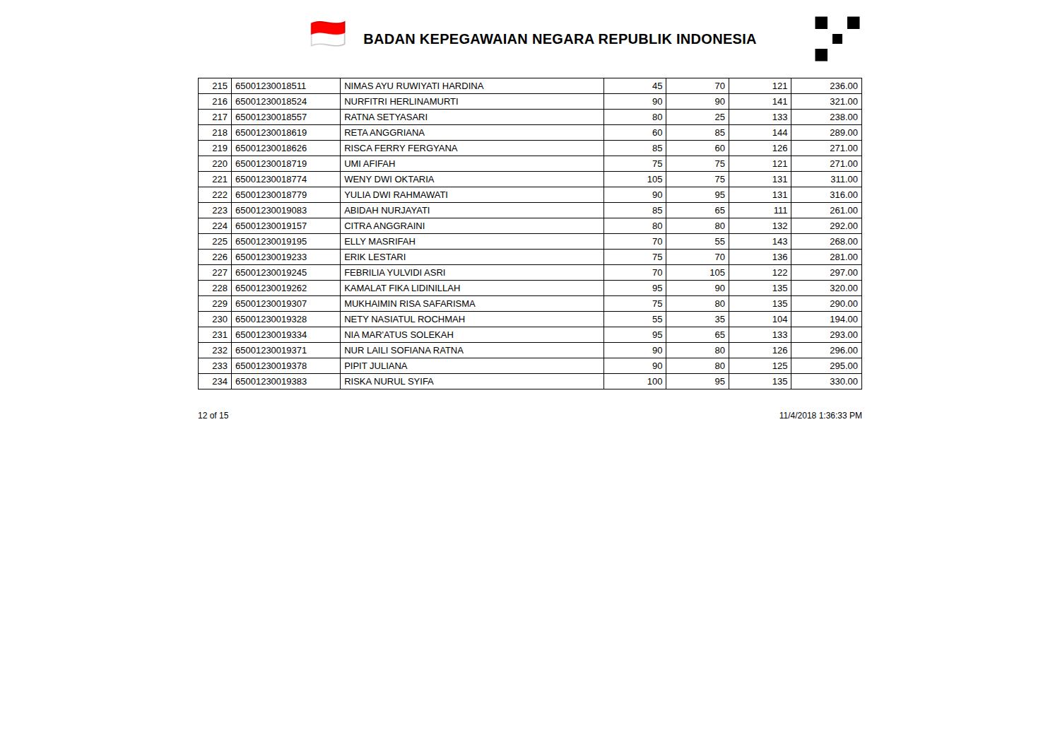BADAN KEPEGAWAIAN NEGARA REPUBLIK INDONESIA
| 215 | 65001230018511 | NIMAS AYU RUWIYATI HARDINA | 45 | 70 | 121 | 236.00 |
| 216 | 65001230018524 | NURFITRI HERLINAMURTI | 90 | 90 | 141 | 321.00 |
| 217 | 65001230018557 | RATNA SETYASARI | 80 | 25 | 133 | 238.00 |
| 218 | 65001230018619 | RETA ANGGRIANA | 60 | 85 | 144 | 289.00 |
| 219 | 65001230018626 | RISCA FERRY FERGYANA | 85 | 60 | 126 | 271.00 |
| 220 | 65001230018719 | UMI AFIFAH | 75 | 75 | 121 | 271.00 |
| 221 | 65001230018774 | WENY DWI OKTARIA | 105 | 75 | 131 | 311.00 |
| 222 | 65001230018779 | YULIA DWI RAHMAWATI | 90 | 95 | 131 | 316.00 |
| 223 | 65001230019083 | ABIDAH NURJAYATI | 85 | 65 | 111 | 261.00 |
| 224 | 65001230019157 | CITRA ANGGRAINI | 80 | 80 | 132 | 292.00 |
| 225 | 65001230019195 | ELLY MASRIFAH | 70 | 55 | 143 | 268.00 |
| 226 | 65001230019233 | ERIK LESTARI | 75 | 70 | 136 | 281.00 |
| 227 | 65001230019245 | FEBRILIA YULVIDI ASRI | 70 | 105 | 122 | 297.00 |
| 228 | 65001230019262 | KAMALAT FIKA LIDINILLAH | 95 | 90 | 135 | 320.00 |
| 229 | 65001230019307 | MUKHAIMIN RISA SAFARISMA | 75 | 80 | 135 | 290.00 |
| 230 | 65001230019328 | NETY NASIATUL ROCHMAH | 55 | 35 | 104 | 194.00 |
| 231 | 65001230019334 | NIA MAR'ATUS SOLEKAH | 95 | 65 | 133 | 293.00 |
| 232 | 65001230019371 | NUR LAILI SOFIANA RATNA | 90 | 80 | 126 | 296.00 |
| 233 | 65001230019378 | PIPIT JULIANA | 90 | 80 | 125 | 295.00 |
| 234 | 65001230019383 | RISKA NURUL SYIFA | 100 | 95 | 135 | 330.00 |
12 of 15
11/4/2018 1:36:33 PM